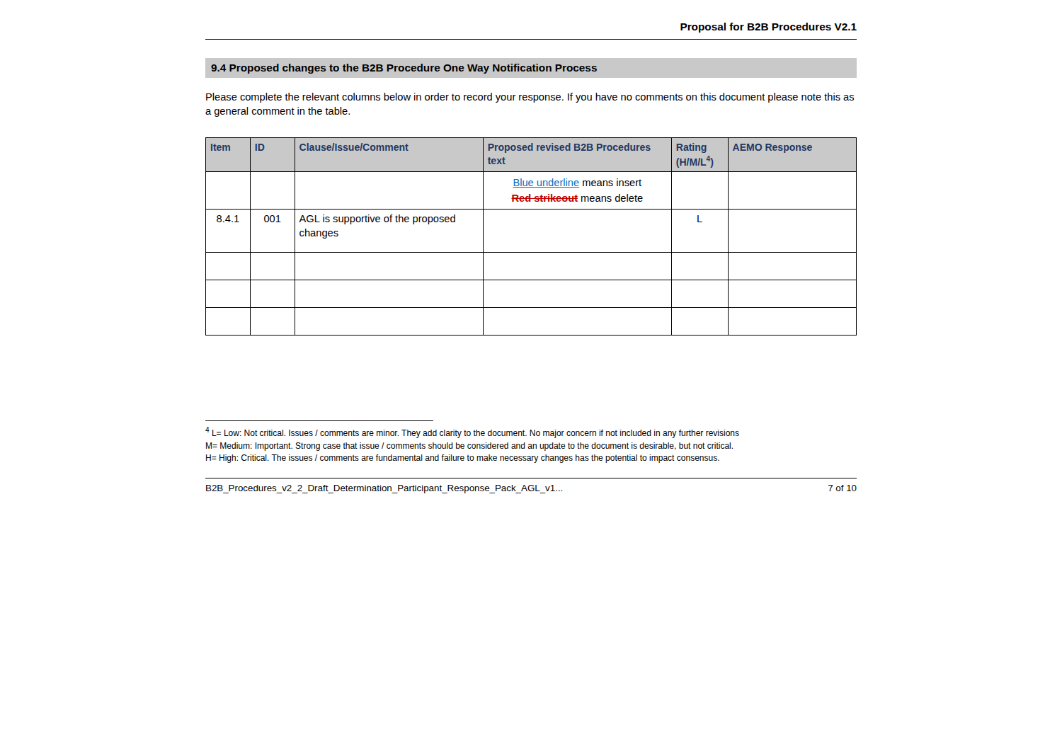Proposal for B2B Procedures V2.1
9.4 Proposed changes to the B2B Procedure One Way Notification Process
Please complete the relevant columns below in order to record your response. If you have no comments on this document please note this as a general comment in the table.
| Item | ID | Clause/Issue/Comment | Proposed revised B2B Procedures text | Rating (H/M/L 4 ) | AEMO Response |
| --- | --- | --- | --- | --- | --- |
| | | | Blue underline means insert Red strikeout means delete | | |
| 8.4.1 | 001 | AGL is supportive of the proposed changes | | L | |
4 L= Low: Not critical. Issues / comments are minor. They add clarity to the document. No major concern if not included in any further revisions
M= Medium: Important. Strong case that issue / comments should be considered and an update to the document is desirable, but not critical.
H= High: Critical. The issues / comments are fundamental and failure to make necessary changes has the potential to impact consensus.
B2B_Procedures_v2_2_Draft_Determination_Participant_Response_Pack_AGL_v1... 7 of 10